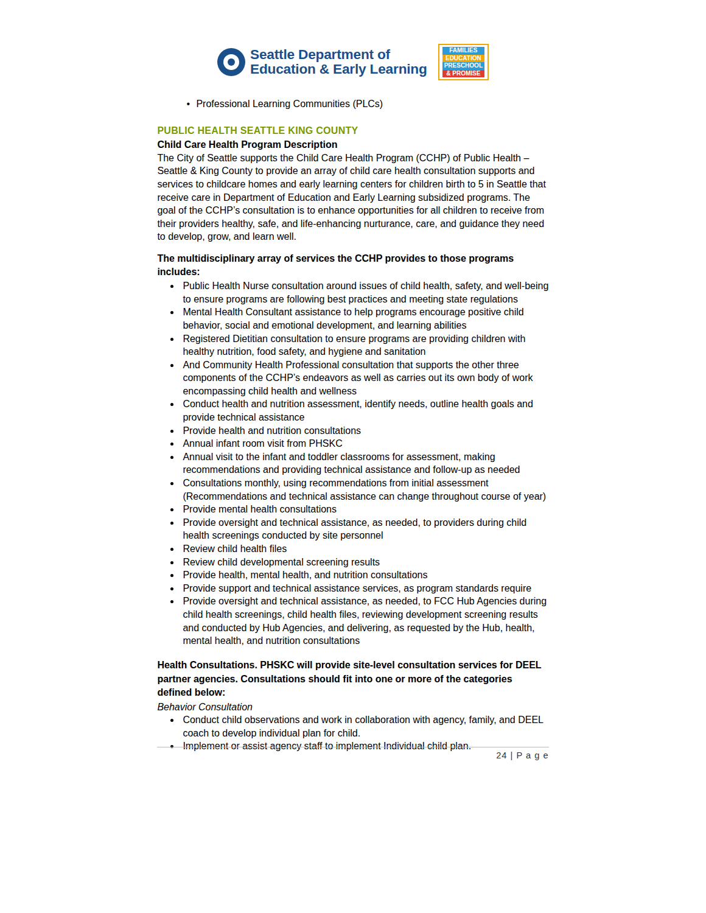Seattle Department of Education & Early Learning
FAMILIES
EDUCATION
PRESCHOOL
& PROMISE
Professional Learning Communities (PLCs)
PUBLIC HEALTH SEATTLE KING COUNTY
Child Care Health Program Description
The City of Seattle supports the Child Care Health Program (CCHP) of Public Health – Seattle & King County to provide an array of child care health consultation supports and services to childcare homes and early learning centers for children birth to 5 in Seattle that receive care in Department of Education and Early Learning subsidized programs. The goal of the CCHP’s consultation is to enhance opportunities for all children to receive from their providers healthy, safe, and life-enhancing nurturance, care, and guidance they need to develop, grow, and learn well.
The multidisciplinary array of services the CCHP provides to those programs includes:
Public Health Nurse consultation around issues of child health, safety, and well-being to ensure programs are following best practices and meeting state regulations
Mental Health Consultant assistance to help programs encourage positive child behavior, social and emotional development, and learning abilities
Registered Dietitian consultation to ensure programs are providing children with healthy nutrition, food safety, and hygiene and sanitation
And Community Health Professional consultation that supports the other three components of the CCHP’s endeavors as well as carries out its own body of work encompassing child health and wellness
Conduct health and nutrition assessment, identify needs, outline health goals and provide technical assistance
Provide health and nutrition consultations
Annual infant room visit from PHSKC
Annual visit to the infant and toddler classrooms for assessment, making recommendations and providing technical assistance and follow-up as needed
Consultations monthly, using recommendations from initial assessment (Recommendations and technical assistance can change throughout course of year)
Provide mental health consultations
Provide oversight and technical assistance, as needed, to providers during child health screenings conducted by site personnel
Review child health files
Review child developmental screening results
Provide health, mental health, and nutrition consultations
Provide support and technical assistance services, as program standards require
Provide oversight and technical assistance, as needed, to FCC Hub Agencies during child health screenings, child health files, reviewing development screening results and conducted by Hub Agencies, and delivering, as requested by the Hub, health, mental health, and nutrition consultations
Health Consultations. PHSKC will provide site-level consultation services for DEEL
partner agencies. Consultations should fit into one or more of the categories defined below:
Behavior Consultation
Conduct child observations and work in collaboration with agency, family, and DEEL coach to develop individual plan for child.
Implement or assist agency staff to implement Individual child plan.
24 | P a g e